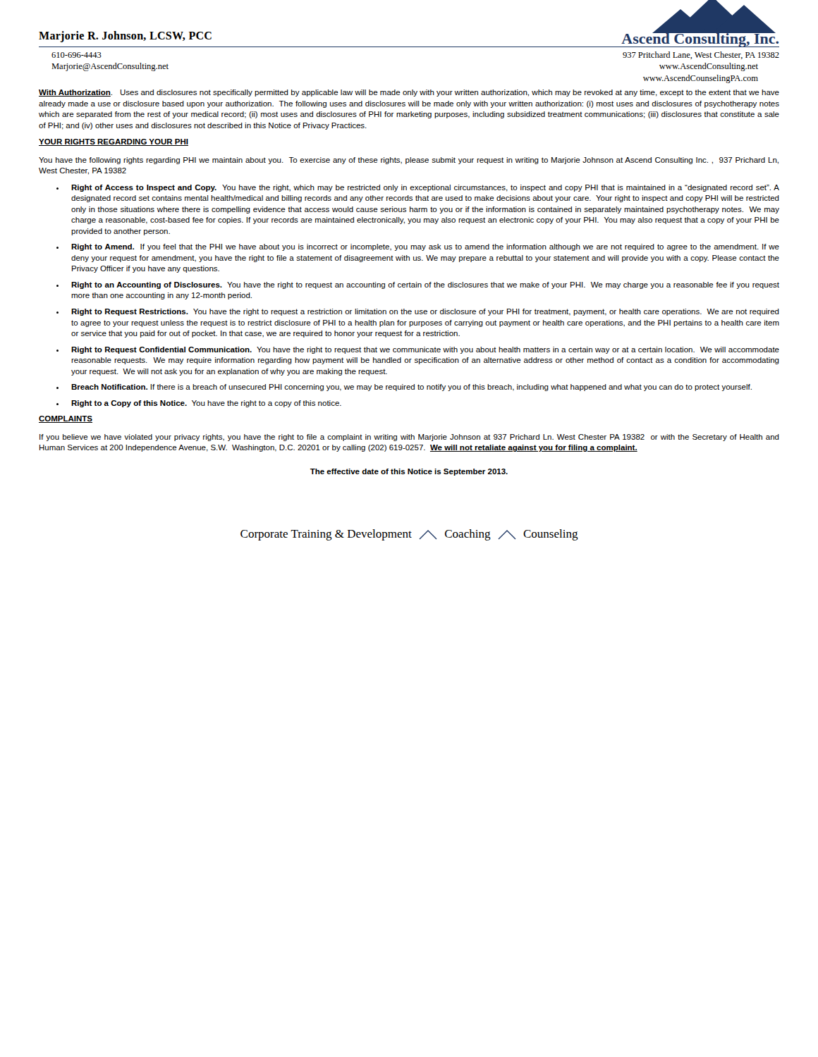Marjorie R. Johnson, LCSW, PCC
Ascend Consulting, Inc.
| 610-696-4443 | 937 Pritchard Lane, West Chester, PA 19382 |
| Marjorie@AscendConsulting.net | www.AscendConsulting.net |
| | www.AscendCounselingPA.com |
With Authorization. Uses and disclosures not specifically permitted by applicable law will be made only with your written authorization, which may be revoked at any time, except to the extent that we have already made a use or disclosure based upon your authorization. The following uses and disclosures will be made only with your written authorization: (i) most uses and disclosures of psychotherapy notes which are separated from the rest of your medical record; (ii) most uses and disclosures of PHI for marketing purposes, including subsidized treatment communications; (iii) disclosures that constitute a sale of PHI; and (iv) other uses and disclosures not described in this Notice of Privacy Practices.
YOUR RIGHTS REGARDING YOUR PHI
You have the following rights regarding PHI we maintain about you. To exercise any of these rights, please submit your request in writing to Marjorie Johnson at Ascend Consulting Inc. , 937 Prichard Ln, West Chester, PA 19382
Right of Access to Inspect and Copy. You have the right, which may be restricted only in exceptional circumstances, to inspect and copy PHI that is maintained in a “designated record set”. A designated record set contains mental health/medical and billing records and any other records that are used to make decisions about your care. Your right to inspect and copy PHI will be restricted only in those situations where there is compelling evidence that access would cause serious harm to you or if the information is contained in separately maintained psychotherapy notes. We may charge a reasonable, cost-based fee for copies. If your records are maintained electronically, you may also request an electronic copy of your PHI. You may also request that a copy of your PHI be provided to another person.
Right to Amend. If you feel that the PHI we have about you is incorrect or incomplete, you may ask us to amend the information although we are not required to agree to the amendment. If we deny your request for amendment, you have the right to file a statement of disagreement with us. We may prepare a rebuttal to your statement and will provide you with a copy. Please contact the Privacy Officer if you have any questions.
Right to an Accounting of Disclosures. You have the right to request an accounting of certain of the disclosures that we make of your PHI. We may charge you a reasonable fee if you request more than one accounting in any 12-month period.
Right to Request Restrictions. You have the right to request a restriction or limitation on the use or disclosure of your PHI for treatment, payment, or health care operations. We are not required to agree to your request unless the request is to restrict disclosure of PHI to a health plan for purposes of carrying out payment or health care operations, and the PHI pertains to a health care item or service that you paid for out of pocket. In that case, we are required to honor your request for a restriction.
Right to Request Confidential Communication. You have the right to request that we communicate with you about health matters in a certain way or at a certain location. We will accommodate reasonable requests. We may require information regarding how payment will be handled or specification of an alternative address or other method of contact as a condition for accommodating your request. We will not ask you for an explanation of why you are making the request.
Breach Notification. If there is a breach of unsecured PHI concerning you, we may be required to notify you of this breach, including what happened and what you can do to protect yourself.
Right to a Copy of this Notice. You have the right to a copy of this notice.
COMPLAINTS
If you believe we have violated your privacy rights, you have the right to file a complaint in writing with Marjorie Johnson at 937 Prichard Ln. West Chester PA 19382 or with the Secretary of Health and Human Services at 200 Independence Avenue, S.W. Washington, D.C. 20201 or by calling (202) 619-0257. We will not retaliate against you for filing a complaint.
The effective date of this Notice is September 2013.
Corporate Training & Development Coaching Counseling